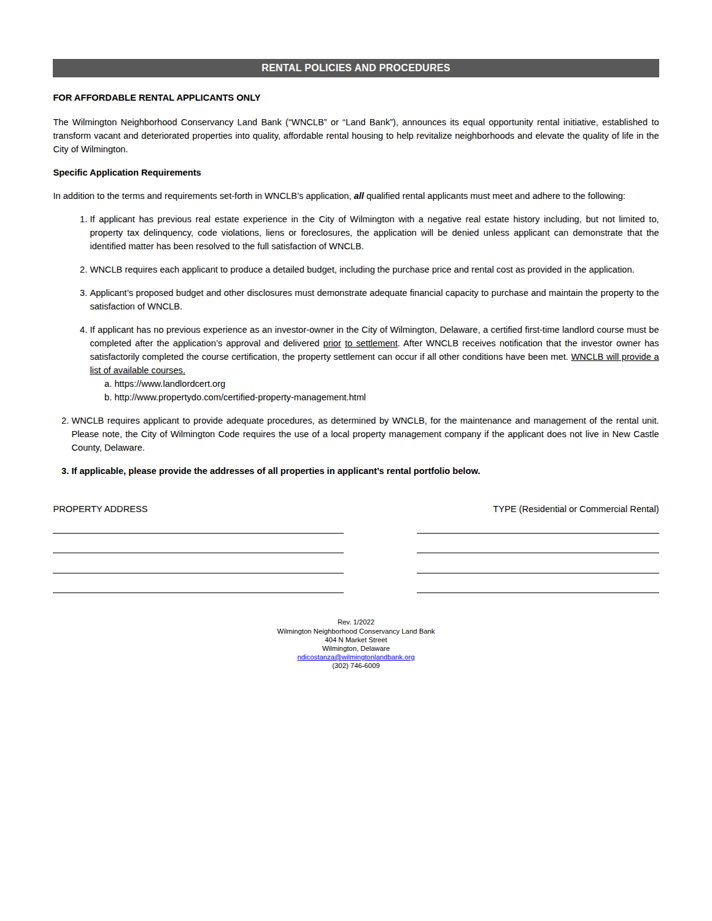RENTAL POLICIES AND PROCEDURES
FOR AFFORDABLE RENTAL APPLICANTS ONLY
The Wilmington Neighborhood Conservancy Land Bank (“WNCLB” or “Land Bank”), announces its equal opportunity rental initiative, established to transform vacant and deteriorated properties into quality, affordable rental housing to help revitalize neighborhoods and elevate the quality of life in the City of Wilmington.
Specific Application Requirements
In addition to the terms and requirements set-forth in WNCLB’s application, all qualified rental applicants must meet and adhere to the following:
If applicant has previous real estate experience in the City of Wilmington with a negative real estate history including, but not limited to, property tax delinquency, code violations, liens or foreclosures, the application will be denied unless applicant can demonstrate that the identified matter has been resolved to the full satisfaction of WNCLB.
WNCLB requires each applicant to produce a detailed budget, including the purchase price and rental cost as provided in the application.
Applicant’s proposed budget and other disclosures must demonstrate adequate financial capacity to purchase and maintain the property to the satisfaction of WNCLB.
If applicant has no previous experience as an investor-owner in the City of Wilmington, Delaware, a certified first-time landlord course must be completed after the application’s approval and delivered prior to settlement. After WNCLB receives notification that the investor owner has satisfactorily completed the course certification, the property settlement can occur if all other conditions have been met. WNCLB will provide a list of available courses.
https://www.landlordcert.org
http://www.propertydo.com/certified-property-management.html
WNCLB requires applicant to provide adequate procedures, as determined by WNCLB, for the maintenance and management of the rental unit. Please note, the City of Wilmington Code requires the use of a local property management company if the applicant does not live in New Castle County, Delaware.
If applicable, please provide the addresses of all properties in applicant’s rental portfolio below.
PROPERTY ADDRESS TYPE (Residential or Commercial Rental)
Rev. 1/2022
Wilmington Neighborhood Conservancy Land Bank
404 N Market Street
Wilmington, Delaware
ndicostanza@wilmingtonlandbank.org
(302) 746-6009